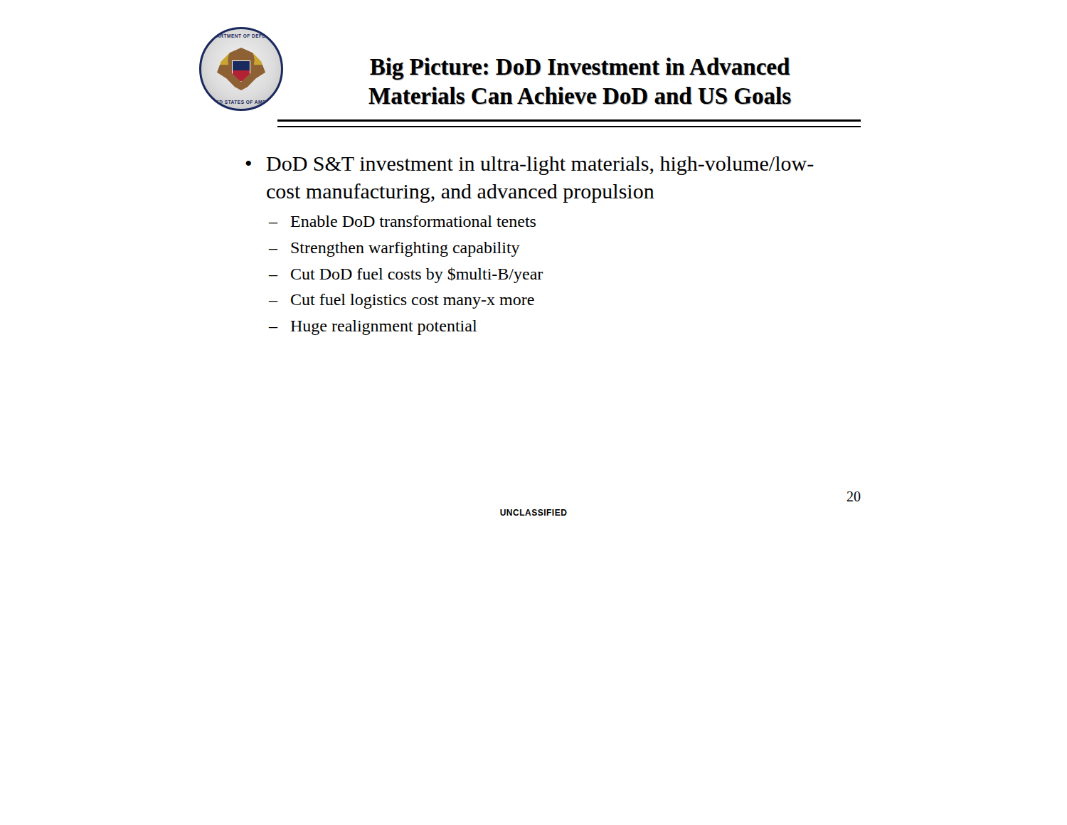DEPARTMENT OF DEFENSE
UNITED STATES OF AMERICA
Big Picture: DoD Investment in Advanced
Materials Can Achieve DoD and US Goals
DoD S&T investment in ultra-light materials, high-volume/low-cost manufacturing, and advanced propulsion
Enable DoD transformational tenets
Strengthen warfighting capability
Cut DoD fuel costs by $multi-B/year
Cut fuel logistics cost many-x more
Huge realignment potential
20
UNCLASSIFIED